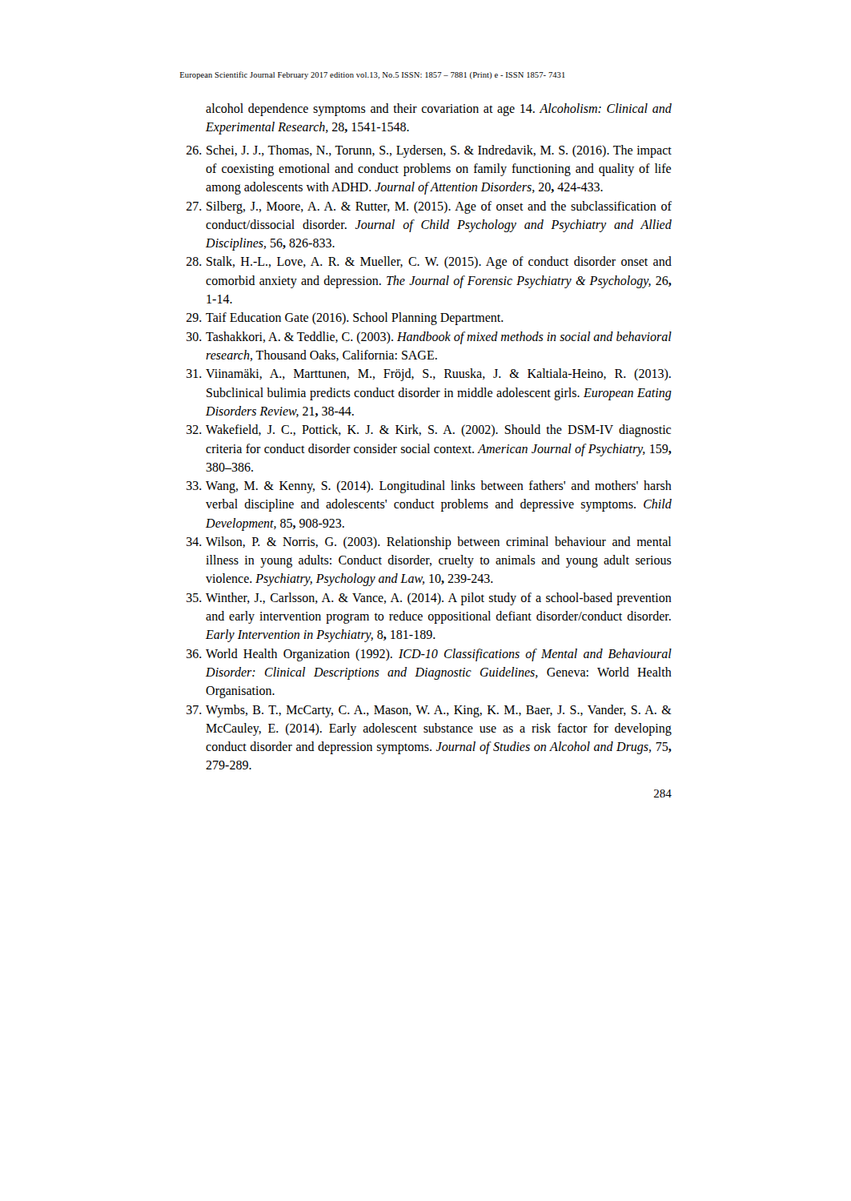European Scientific Journal February 2017 edition vol.13, No.5 ISSN: 1857 – 7881 (Print) e - ISSN 1857- 7431
alcohol dependence symptoms and their covariation at age 14. Alcoholism: Clinical and Experimental Research, 28, 1541-1548.
26. Schei, J. J., Thomas, N., Torunn, S., Lydersen, S. & Indredavik, M. S. (2016). The impact of coexisting emotional and conduct problems on family functioning and quality of life among adolescents with ADHD. Journal of Attention Disorders, 20, 424-433.
27. Silberg, J., Moore, A. A. & Rutter, M. (2015). Age of onset and the subclassification of conduct/dissocial disorder. Journal of Child Psychology and Psychiatry and Allied Disciplines, 56, 826-833.
28. Stalk, H.-L., Love, A. R. & Mueller, C. W. (2015). Age of conduct disorder onset and comorbid anxiety and depression. The Journal of Forensic Psychiatry & Psychology, 26, 1-14.
29. Taif Education Gate (2016). School Planning Department.
30. Tashakkori, A. & Teddlie, C. (2003). Handbook of mixed methods in social and behavioral research, Thousand Oaks, California: SAGE.
31. Viinamäki, A., Marttunen, M., Fröjd, S., Ruuska, J. & Kaltiala-Heino, R. (2013). Subclinical bulimia predicts conduct disorder in middle adolescent girls. European Eating Disorders Review, 21, 38-44.
32. Wakefield, J. C., Pottick, K. J. & Kirk, S. A. (2002). Should the DSM-IV diagnostic criteria for conduct disorder consider social context. American Journal of Psychiatry, 159, 380–386.
33. Wang, M. & Kenny, S. (2014). Longitudinal links between fathers' and mothers' harsh verbal discipline and adolescents' conduct problems and depressive symptoms. Child Development, 85, 908-923.
34. Wilson, P. & Norris, G. (2003). Relationship between criminal behaviour and mental illness in young adults: Conduct disorder, cruelty to animals and young adult serious violence. Psychiatry, Psychology and Law, 10, 239-243.
35. Winther, J., Carlsson, A. & Vance, A. (2014). A pilot study of a school-based prevention and early intervention program to reduce oppositional defiant disorder/conduct disorder. Early Intervention in Psychiatry, 8, 181-189.
36. World Health Organization (1992). ICD-10 Classifications of Mental and Behavioural Disorder: Clinical Descriptions and Diagnostic Guidelines, Geneva: World Health Organisation.
37. Wymbs, B. T., McCarty, C. A., Mason, W. A., King, K. M., Baer, J. S., Vander, S. A. & McCauley, E. (2014). Early adolescent substance use as a risk factor for developing conduct disorder and depression symptoms. Journal of Studies on Alcohol and Drugs, 75, 279-289.
284